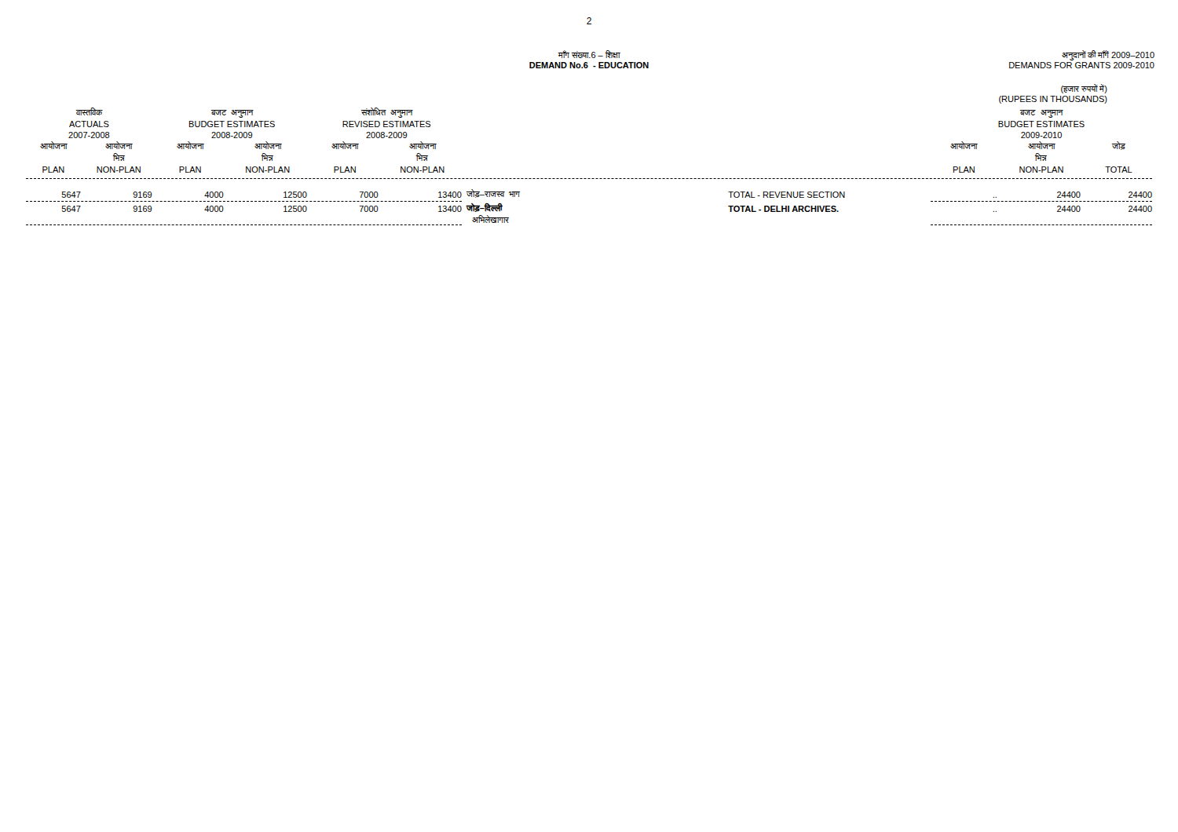2
माँग संख्या.6 – शिक्षा
DEMAND No.6 - EDUCATION
अनुदानों की माँगें 2009–2010
DEMANDS FOR GRANTS 2009-2010
(हजार रुपयों में)
(RUPEES IN THOUSANDS)
| वास्तविक | बजट अनुमान | संशोधित अनुमान | | | बजट अनुमान |
| ACTUALS | BUDGET ESTIMATES | REVISED ESTIMATES | | | BUDGET ESTIMATES |
| 2007-2008 | 2008-2009 | 2008-2009 | | | 2009-2010 |
| आयोजना | आयोजना | आयोजना | आयोजना | आयोजना | आयोजना | | | आयोजना | आयोजना | जोड़ |
| | भिन्न | | भिन्न | | भिन्न | | | | भिन्न | |
| PLAN | NON-PLAN | PLAN | NON-PLAN | PLAN | NON-PLAN | | | PLAN | NON-PLAN | TOTAL |
| 5647 | 9169 | 4000 | 12500 | 7000 | 13400 | जोड़–राजस्व भाग | TOTAL - REVENUE SECTION | .. | 24400 | 24400 |
| 5647 | 9169 | 4000 | 12500 | 7000 | 13400 | जोड़–दिल्ली | TOTAL - DELHI ARCHIVES. | .. | 24400 | 24400 |
| | अभिलेखागार | | |